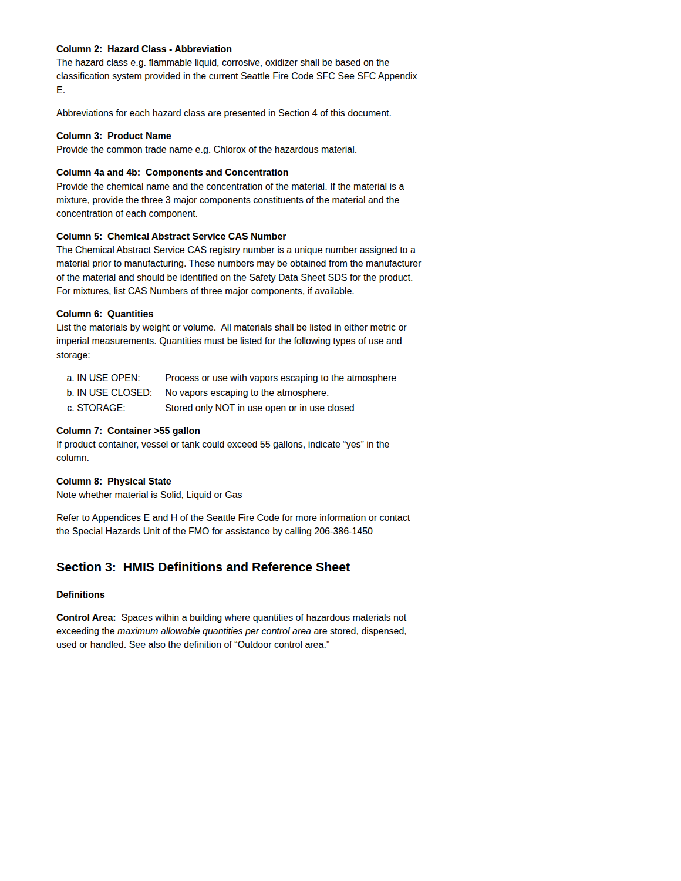Column 2: Hazard Class - Abbreviation
The hazard class e.g. flammable liquid, corrosive, oxidizer shall be based on the classification system provided in the current Seattle Fire Code SFC See SFC Appendix E.
Abbreviations for each hazard class are presented in Section 4 of this document.
Column 3: Product Name
Provide the common trade name e.g. Chlorox of the hazardous material.
Column 4a and 4b: Components and Concentration
Provide the chemical name and the concentration of the material. If the material is a mixture, provide the three 3 major components constituents of the material and the concentration of each component.
Column 5: Chemical Abstract Service CAS Number
The Chemical Abstract Service CAS registry number is a unique number assigned to a material prior to manufacturing. These numbers may be obtained from the manufacturer of the material and should be identified on the Safety Data Sheet SDS for the product. For mixtures, list CAS Numbers of three major components, if available.
Column 6: Quantities
List the materials by weight or volume. All materials shall be listed in either metric or imperial measurements. Quantities must be listed for the following types of use and storage:
IN USE OPEN: Process or use with vapors escaping to the atmosphere
IN USE CLOSED: No vapors escaping to the atmosphere.
STORAGE: Stored only NOT in use open or in use closed
Column 7: Container >55 gallon
If product container, vessel or tank could exceed 55 gallons, indicate “yes” in the column.
Column 8: Physical State
Note whether material is Solid, Liquid or Gas
Refer to Appendices E and H of the Seattle Fire Code for more information or contact the Special Hazards Unit of the FMO for assistance by calling 206-386-1450
Section 3: HMIS Definitions and Reference Sheet
Definitions
Control Area: Spaces within a building where quantities of hazardous materials not exceeding the maximum allowable quantities per control area are stored, dispensed, used or handled. See also the definition of “Outdoor control area.”